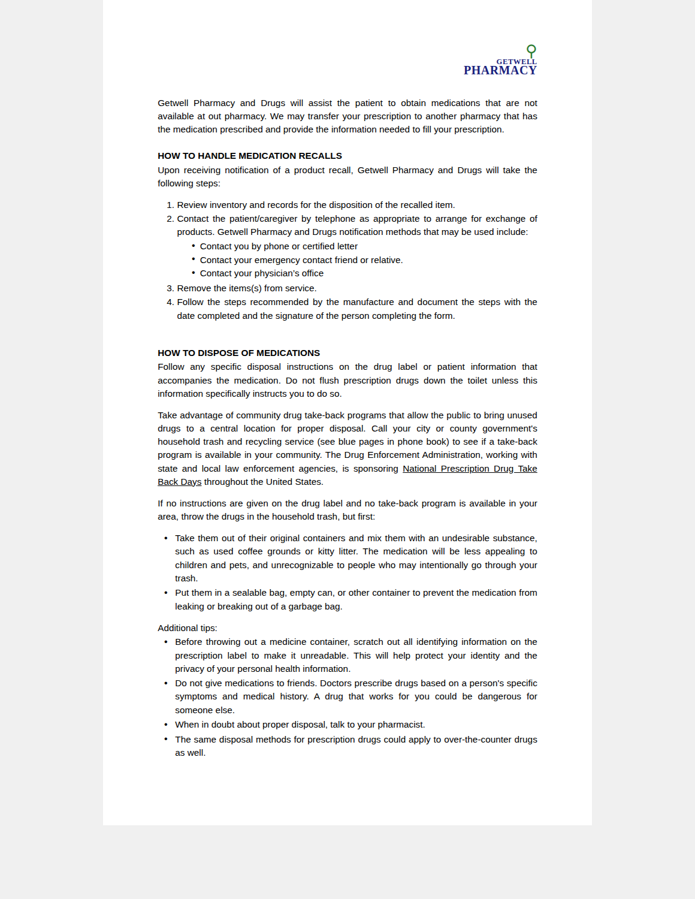⚲ GETWELL PHARMACY
Getwell Pharmacy and Drugs will assist the patient to obtain medications that are not available at out pharmacy. We may transfer your prescription to another pharmacy that has the medication prescribed and provide the information needed to fill your prescription.
How to handle medication recalls
Upon receiving notification of a product recall, Getwell Pharmacy and Drugs will take the following steps:
Review inventory and records for the disposition of the recalled item.
Contact the patient/caregiver by telephone as appropriate to arrange for exchange of products. Getwell Pharmacy and Drugs notification methods that may be used include:
Contact you by phone or certified letter
Contact your emergency contact friend or relative.
Contact your physician’s office
Remove the items(s) from service.
Follow the steps recommended by the manufacture and document the steps with the date completed and the signature of the person completing the form.
How to dispose of medications
Follow any specific disposal instructions on the drug label or patient information that accompanies the medication. Do not flush prescription drugs down the toilet unless this information specifically instructs you to do so.
Take advantage of community drug take-back programs that allow the public to bring unused drugs to a central location for proper disposal. Call your city or county government's household trash and recycling service (see blue pages in phone book) to see if a take-back program is available in your community. The Drug Enforcement Administration, working with state and local law enforcement agencies, is sponsoring National Prescription Drug Take Back Days throughout the United States.
If no instructions are given on the drug label and no take-back program is available in your area, throw the drugs in the household trash, but first:
Take them out of their original containers and mix them with an undesirable substance, such as used coffee grounds or kitty litter. The medication will be less appealing to children and pets, and unrecognizable to people who may intentionally go through your trash.
Put them in a sealable bag, empty can, or other container to prevent the medication from leaking or breaking out of a garbage bag.
Additional tips:
Before throwing out a medicine container, scratch out all identifying information on the prescription label to make it unreadable. This will help protect your identity and the privacy of your personal health information.
Do not give medications to friends. Doctors prescribe drugs based on a person's specific symptoms and medical history. A drug that works for you could be dangerous for someone else.
When in doubt about proper disposal, talk to your pharmacist.
The same disposal methods for prescription drugs could apply to over-the-counter drugs as well.